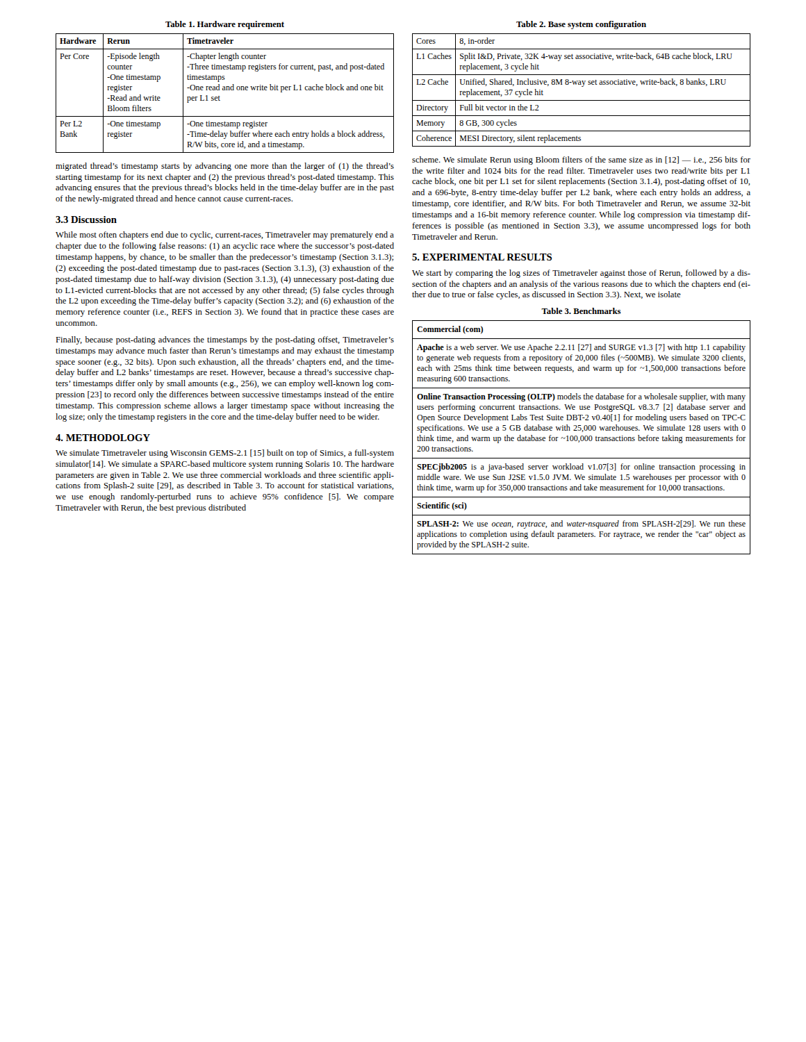Table 1. Hardware requirement
| Hardware | Rerun | Timetraveler |
| --- | --- | --- |
| Per Core | -Episode length counter -One timestamp register -Read and write Bloom filters | -Chapter length counter -Three timestamp registers for current, past, and post-dated timestamps -One read and one write bit per L1 cache block and one bit per L1 set |
| Per L2 Bank | -One timestamp register | -One timestamp register -Time-delay buffer where each entry holds a block address, R/W bits, core id, and a timestamp. |
migrated thread’s timestamp starts by advancing one more than the larger of (1) the thread’s starting timestamp for its next chapter and (2) the previous thread’s post-dated timestamp. This advancing ensures that the previous thread’s blocks held in the time-delay buffer are in the past of the newly-migrated thread and hence cannot cause current-races.
3.3 Discussion
While most often chapters end due to cyclic, current-races, Timetraveler may prematurely end a chapter due to the following false reasons: (1) an acyclic race where the successor’s post-dated timestamp happens, by chance, to be smaller than the predecessor’s timestamp (Section 3.1.3); (2) exceeding the post-dated timestamp due to past-races (Section 3.1.3), (3) exhaustion of the post-dated timestamp due to half-way division (Section 3.1.3), (4) unnecessary post-dating due to L1-evicted current-blocks that are not accessed by any other thread; (5) false cycles through the L2 upon exceeding the Time-delay buffer’s capacity (Section 3.2); and (6) exhaustion of the memory reference counter (i.e., REFS in Section 3). We found that in practice these cases are uncommon.
Finally, because post-dating advances the timestamps by the post-dating offset, Timetraveler’s timestamps may advance much faster than Rerun’s timestamps and may exhaust the timestamp space sooner (e.g., 32 bits). Upon such exhaustion, all the threads’ chapters end, and the time-delay buffer and L2 banks’ timestamps are reset. However, because a thread’s successive chapters’ timestamps differ only by small amounts (e.g., 256), we can employ well-known log compression [23] to record only the differences between successive timestamps instead of the entire timestamp. This compression scheme allows a larger timestamp space without increasing the log size; only the timestamp registers in the core and the time-delay buffer need to be wider.
4. METHODOLOGY
We simulate Timetraveler using Wisconsin GEMS-2.1 [15] built on top of Simics, a full-system simulator[14]. We simulate a SPARC-based multicore system running Solaris 10. The hardware parameters are given in Table 2. We use three commercial workloads and three scientific applications from Splash-2 suite [29], as described in Table 3. To account for statistical variations, we use enough randomly-perturbed runs to achieve 95% confidence [5]. We compare Timetraveler with Rerun, the best previous distributed
Table 2. Base system configuration
| Cores | 8, in-order |
| L1 Caches | Split I&D, Private, 32K 4-way set associative, write-back, 64B cache block, LRU replacement, 3 cycle hit |
| L2 Cache | Unified, Shared, Inclusive, 8M 8-way set associative, write-back, 8 banks, LRU replacement, 37 cycle hit |
| Directory | Full bit vector in the L2 |
| Memory | 8 GB, 300 cycles |
| Coherence | MESI Directory, silent replacements |
scheme. We simulate Rerun using Bloom filters of the same size as in [12] — i.e., 256 bits for the write filter and 1024 bits for the read filter. Timetraveler uses two read/write bits per L1 cache block, one bit per L1 set for silent replacements (Section 3.1.4), post-dating offset of 10, and a 696-byte, 8-entry time-delay buffer per L2 bank, where each entry holds an address, a timestamp, core identifier, and R/W bits. For both Timetraveler and Rerun, we assume 32-bit timestamps and a 16-bit memory reference counter. While log compression via timestamp differences is possible (as mentioned in Section 3.3), we assume uncompressed logs for both Timetraveler and Rerun.
5. EXPERIMENTAL RESULTS
We start by comparing the log sizes of Timetraveler against those of Rerun, followed by a dissection of the chapters and an analysis of the various reasons due to which the chapters end (either due to true or false cycles, as discussed in Section 3.3). Next, we isolate
Table 3. Benchmarks
| Commercial (com) |
| Apache is a web server. We use Apache 2.2.11 [27] and SURGE v1.3 [7] with http 1.1 capability to generate web requests from a repository of 20,000 files (~500MB). We simulate 3200 clients, each with 25ms think time between requests, and warm up for ~1,500,000 transactions before measuring 600 transactions. |
| Online Transaction Processing (OLTP) models the database for a wholesale supplier, with many users performing concurrent transactions. We use PostgreSQL v8.3.7 [2] database server and Open Source Development Labs Test Suite DBT-2 v0.40[1] for modeling users based on TPC-C specifications. We use a 5 GB database with 25,000 warehouses. We simulate 128 users with 0 think time, and warm up the database for ~100,000 transactions before taking measurements for 200 transactions. |
| SPECjbb2005 is a java-based server workload v1.07[3] for online transaction processing in middle ware. We use Sun J2SE v1.5.0 JVM. We simulate 1.5 warehouses per processor with 0 think time, warm up for 350,000 transactions and take measurement for 10,000 transactions. |
| Scientific (sci) |
| SPLASH-2: We use ocean , raytrace , and water-nsquared from SPLASH-2[29]. We run these applications to completion using default parameters. For raytrace, we render the "car" object as provided by the SPLASH-2 suite. |